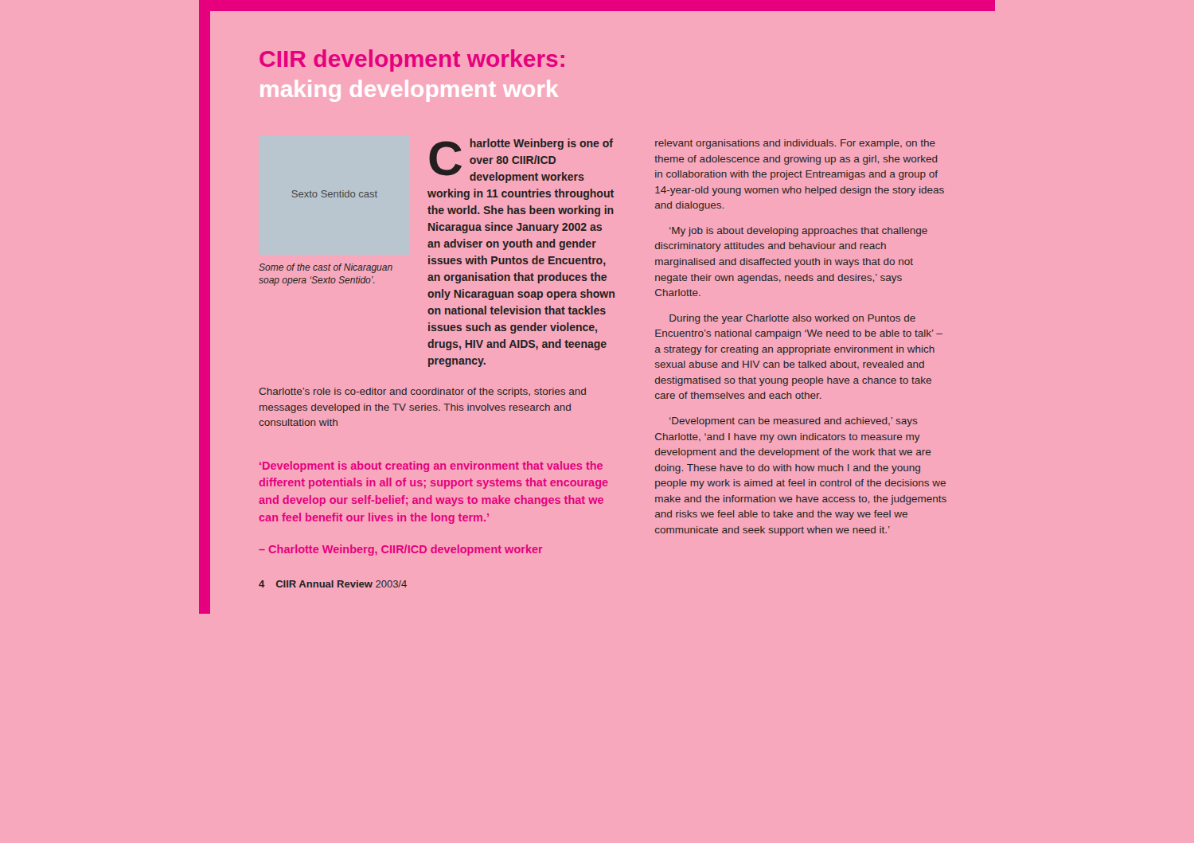CIIR development workers: making development work
Some of the cast of Nicaraguan soap opera ‘Sexto Sentido’.
Charlotte Weinberg is one of over 80 CIIR/ICD development workers working in 11 countries throughout the world. She has been working in Nicaragua since January 2002 as an adviser on youth and gender issues with Puntos de Encuentro, an organisation that produces the only Nicaraguan soap opera shown on national television that tackles issues such as gender violence, drugs, HIV and AIDS, and teenage pregnancy.
Charlotte’s role is co-editor and coordinator of the scripts, stories and messages developed in the TV series. This involves research and consultation with
‘Development is about creating an environment that values the different potentials in all of us; support systems that encourage and develop our self-belief; and ways to make changes that we can feel benefit our lives in the long term.’ – Charlotte Weinberg, CIIR/ICD development worker
relevant organisations and individuals. For example, on the theme of adolescence and growing up as a girl, she worked in collaboration with the project Entreamigas and a group of 14-year-old young women who helped design the story ideas and dialogues.
‘My job is about developing approaches that challenge discriminatory attitudes and behaviour and reach marginalised and disaffected youth in ways that do not negate their own agendas, needs and desires,’ says Charlotte.
During the year Charlotte also worked on Puntos de Encuentro’s national campaign ‘We need to be able to talk’ – a strategy for creating an appropriate environment in which sexual abuse and HIV can be talked about, revealed and destigmatised so that young people have a chance to take care of themselves and each other.
‘Development can be measured and achieved,’ says Charlotte, ‘and I have my own indicators to measure my development and the development of the work that we are doing. These have to do with how much I and the young people my work is aimed at feel in control of the decisions we make and the information we have access to, the judgements and risks we feel able to take and the way we feel we communicate and seek support when we need it.’
4 CIIR Annual Review 2003/4